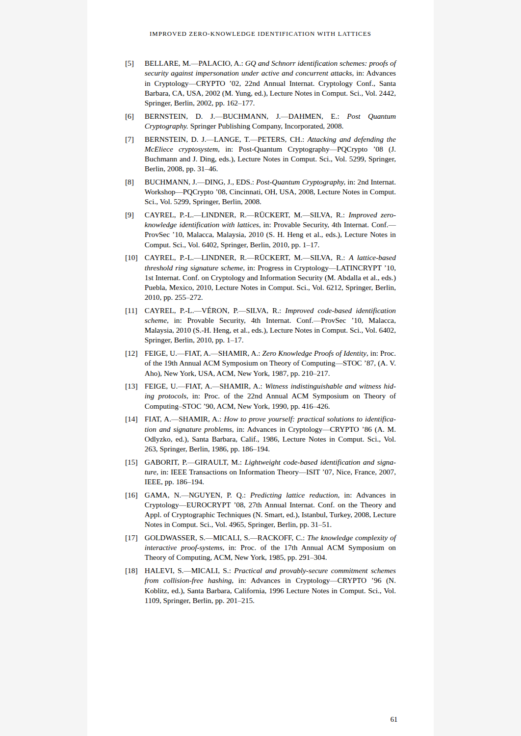Improved zero-knowledge identification with lattices
[5] BELLARE, M.—PALACIO, A.: GQ and Schnorr identification schemes: proofs of security against impersonation under active and concurrent attacks, in: Advances in Cryptology—CRYPTO ’02, 22nd Annual Internat. Cryptology Conf., Santa Barbara, CA, USA, 2002 (M. Yung, ed.), Lecture Notes in Comput. Sci., Vol. 2442, Springer, Berlin, 2002, pp. 162–177.
[6] BERNSTEIN, D. J.—BUCHMANN, J.—DAHMEN, E.: Post Quantum Cryptography. Springer Publishing Company, Incorporated, 2008.
[7] BERNSTEIN, D. J.—LANGE, T.—PETERS, CH.: Attacking and defending the McEliece cryptosystem, in: Post-Quantum Cryptography—PQCrypto ’08 (J. Buchmann and J. Ding, eds.), Lecture Notes in Comput. Sci., Vol. 5299, Springer, Berlin, 2008, pp. 31–46.
[8] BUCHMANN, J.—DING, J., EDS.: Post-Quantum Cryptography, in: 2nd Internat. Workshop—PQCrypto ’08, Cincinnati, OH, USA, 2008, Lecture Notes in Comput. Sci., Vol. 5299, Springer, Berlin, 2008.
[9] CAYREL, P.-L.—LINDNER, R.—RÜCKERT, M.—SILVA, R.: Improved zero-knowledge identification with lattices, in: Provable Security, 4th Internat. Conf.—ProvSec ’10, Malacca, Malaysia, 2010 (S. H. Heng et al., eds.), Lecture Notes in Comput. Sci., Vol. 6402, Springer, Berlin, 2010, pp. 1–17.
[10] CAYREL, P.-L.—LINDNER, R.—RÜCKERT, M.—SILVA, R.: A lattice-based threshold ring signature scheme, in: Progress in Cryptology—LATINCRYPT ’10, 1st Internat. Conf. on Cryptology and Information Security (M. Abdalla et al., eds.) Puebla, Mexico, 2010, Lecture Notes in Comput. Sci., Vol. 6212, Springer, Berlin, 2010, pp. 255–272.
[11] CAYREL, P.-L.—VÉRON, P.—SILVA, R.: Improved code-based identification scheme, in: Provable Security, 4th Internat. Conf.—ProvSec ’10, Malacca, Malaysia, 2010 (S.-H. Heng, et al., eds.), Lecture Notes in Comput. Sci., Vol. 6402, Springer, Berlin, 2010, pp. 1–17.
[12] FEIGE, U.—FIAT, A.—SHAMIR, A.: Zero Knowledge Proofs of Identity, in: Proc. of the 19th Annual ACM Symposium on Theory of Computing—STOC ’87, (A. V. Aho), New York, USA, ACM, New York, 1987, pp. 210–217.
[13] FEIGE, U.—FIAT, A.—SHAMIR, A.: Witness indistinguishable and witness hiding protocols, in: Proc. of the 22nd Annual ACM Symposium on Theory of Computing–STOC ’90, ACM, New York, 1990, pp. 416–426.
[14] FIAT, A.—SHAMIR, A.: How to prove yourself: practical solutions to identification and signature problems, in: Advances in Cryptology—CRYPTO ’86 (A. M. Odlyzko, ed.), Santa Barbara, Calif., 1986, Lecture Notes in Comput. Sci., Vol. 263, Springer, Berlin, 1986, pp. 186–194.
[15] GABORIT, P.—GIRAULT, M.: Lightweight code-based identification and signature, in: IEEE Transactions on Information Theory—ISIT ’07, Nice, France, 2007, IEEE, pp. 186–194.
[16] GAMA, N.—NGUYEN, P. Q.: Predicting lattice reduction, in: Advances in Cryptology––EUROCRYPT ’08, 27th Annual Internat. Conf. on the Theory and Appl. of Cryptographic Techniques (N. Smart, ed.), Istanbul, Turkey, 2008, Lecture Notes in Comput. Sci., Vol. 4965, Springer, Berlin, pp. 31–51.
[17] GOLDWASSER, S.—MICALI, S.—RACKOFF, C.: The knowledge complexity of interactive proof-systems, in: Proc. of the 17th Annual ACM Symposium on Theory of Computing, ACM, New York, 1985, pp. 291–304.
[18] HALEVI, S.—MICALI, S.: Practical and provably-secure commitment schemes from collision-free hashing, in: Advances in Cryptology—CRYPTO ’96 (N. Koblitz, ed.), Santa Barbara, California, 1996 Lecture Notes in Comput. Sci., Vol. 1109, Springer, Berlin, pp. 201–215.
61